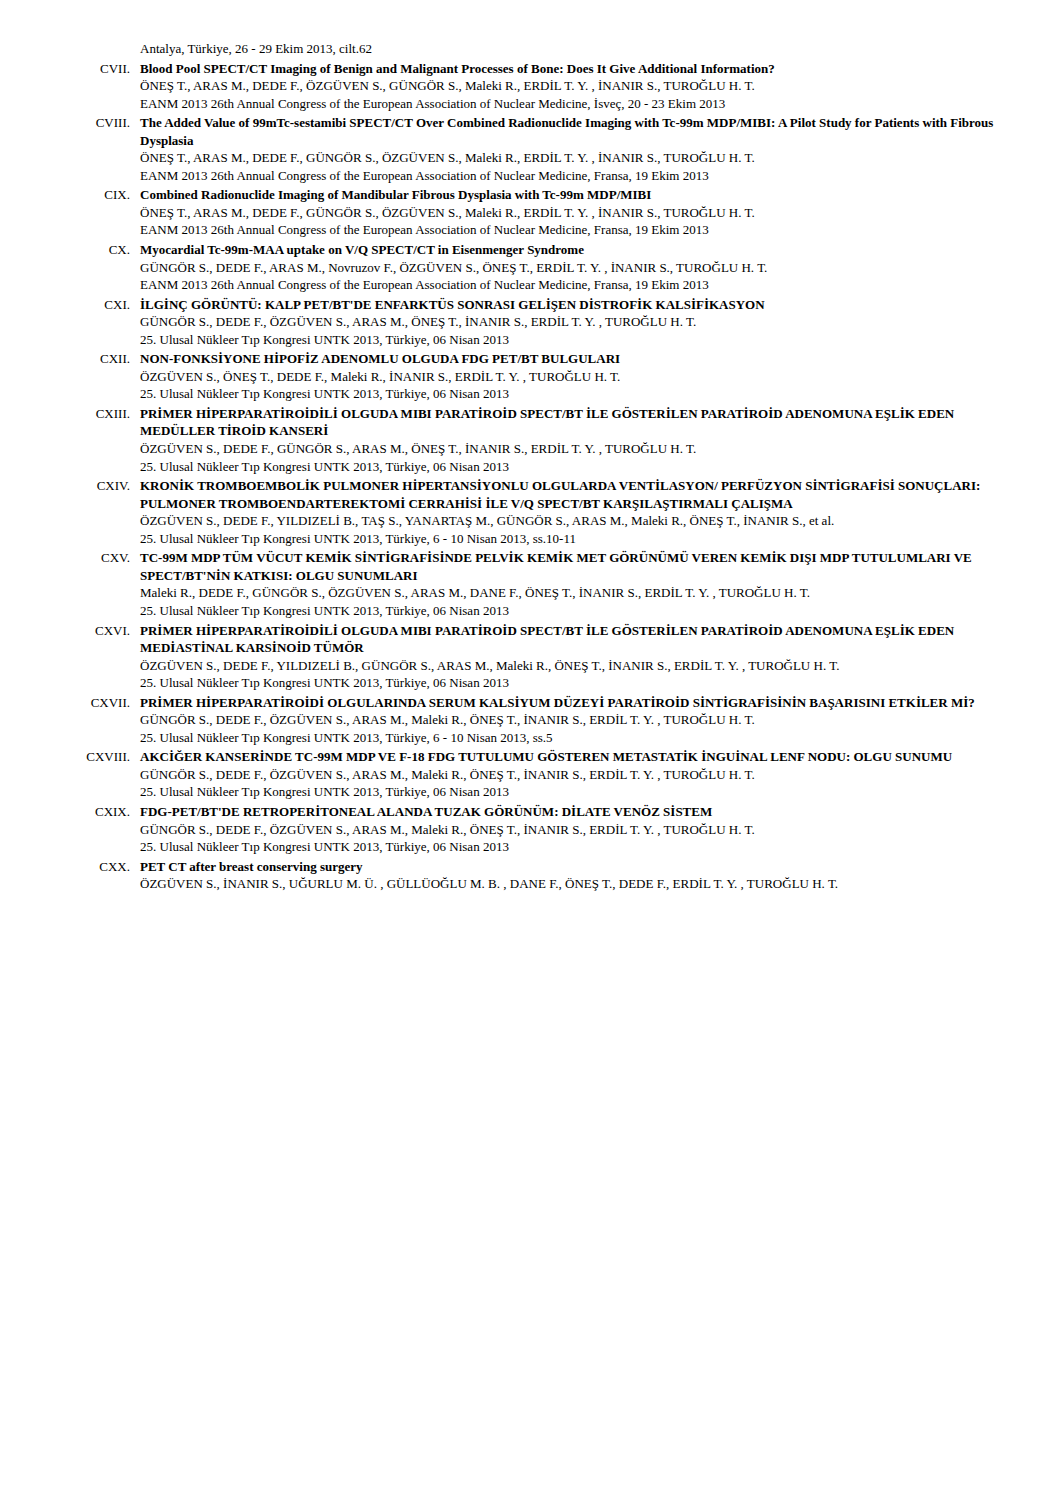Antalya, Türkiye, 26 - 29 Ekim 2013, cilt.62
CVII.
Blood Pool SPECT/CT Imaging of Benign and Malignant Processes of Bone: Does It Give Additional Information?
ÖNEŞ T., ARAS M., DEDE F., ÖZGÜVEN S., GÜNGÖR S., Maleki R., ERDİL T. Y. , İNANIR S., TUROĞLU H. T.
EANM 2013 26th Annual Congress of the European Association of Nuclear Medicine, İsveç, 20 - 23 Ekim 2013
CVIII.
The Added Value of 99mTc-sestamibi SPECT/CT Over Combined Radionuclide Imaging with Tc-99m MDP/MIBI: A Pilot Study for Patients with Fibrous Dysplasia
ÖNEŞ T., ARAS M., DEDE F., GÜNGÖR S., ÖZGÜVEN S., Maleki R., ERDİL T. Y. , İNANIR S., TUROĞLU H. T.
EANM 2013 26th Annual Congress of the European Association of Nuclear Medicine, Fransa, 19 Ekim 2013
CIX.
Combined Radionuclide Imaging of Mandibular Fibrous Dysplasia with Tc-99m MDP/MIBI
ÖNEŞ T., ARAS M., DEDE F., GÜNGÖR S., ÖZGÜVEN S., Maleki R., ERDİL T. Y. , İNANIR S., TUROĞLU H. T.
EANM 2013 26th Annual Congress of the European Association of Nuclear Medicine, Fransa, 19 Ekim 2013
CX.
Myocardial Tc-99m-MAA uptake on V/Q SPECT/CT in Eisenmenger Syndrome
GÜNGÖR S., DEDE F., ARAS M., Novruzov F., ÖZGÜVEN S., ÖNEŞ T., ERDİL T. Y. , İNANIR S., TUROĞLU H. T.
EANM 2013 26th Annual Congress of the European Association of Nuclear Medicine, Fransa, 19 Ekim 2013
CXI.
İLGİNÇ GÖRÜNTÜ: KALP PET/BT'DE ENFARKTÜS SONRASI GELİŞEN DİSTROFİK KALSİFİKASYON
GÜNGÖR S., DEDE F., ÖZGÜVEN S., ARAS M., ÖNEŞ T., İNANIR S., ERDİL T. Y. , TUROĞLU H. T.
25. Ulusal Nükleer Tıp Kongresi UNTK 2013, Türkiye, 06 Nisan 2013
CXII.
NON-FONKSİYONE HİPOFİZ ADENOMLU OLGUDA FDG PET/BT BULGULARI
ÖZGÜVEN S., ÖNEŞ T., DEDE F., Maleki R., İNANIR S., ERDİL T. Y. , TUROĞLU H. T.
25. Ulusal Nükleer Tıp Kongresi UNTK 2013, Türkiye, 06 Nisan 2013
CXIII.
PRİMER HİPERPARATİROİDİLİ OLGUDA MIBI PARATİROİD SPECT/BT İLE GÖSTERİLEN PARATİROİD ADENOMUNA EŞLİK EDEN MEDÜLLER TİROİD KANSERİ
ÖZGÜVEN S., DEDE F., GÜNGÖR S., ARAS M., ÖNEŞ T., İNANIR S., ERDİL T. Y. , TUROĞLU H. T.
25. Ulusal Nükleer Tıp Kongresi UNTK 2013, Türkiye, 06 Nisan 2013
CXIV.
KRONİK TROMBOEMBOLİK PULMONER HİPERTANSİYONLU OLGULARDA VENTİLASYON/ PERFÜZYON SİNTİGRAFİSİ SONUÇLARI: PULMONER TROMBOENDARTEREKTOMİ CERRAHİSİ İLE V/Q SPECT/BT KARŞILAŞTIRMALI ÇALIŞMA
ÖZGÜVEN S., DEDE F., YILDIZELİ B., TAŞ S., YANARTAŞ M., GÜNGÖR S., ARAS M., Maleki R., ÖNEŞ T., İNANIR S., et al.
25. Ulusal Nükleer Tıp Kongresi UNTK 2013, Türkiye, 6 - 10 Nisan 2013, ss.10-11
CXV.
TC-99M MDP TÜM VÜCUT KEMİK SİNTİGRAFİSİNDE PELVİK KEMİK MET GÖRÜNÜMÜ VEREN KEMİK DIŞI MDP TUTULUMLARI VE SPECT/BT'NİN KATKISI: OLGU SUNUMLARI
Maleki R., DEDE F., GÜNGÖR S., ÖZGÜVEN S., ARAS M., DANE F., ÖNEŞ T., İNANIR S., ERDİL T. Y. , TUROĞLU H. T.
25. Ulusal Nükleer Tıp Kongresi UNTK 2013, Türkiye, 06 Nisan 2013
CXVI.
PRİMER HİPERPARATİROİDİLİ OLGUDA MIBI PARATİROİD SPECT/BT İLE GÖSTERİLEN PARATİROİD ADENOMUNA EŞLİK EDEN MEDİASTİNAL KARSİNOİD TÜMÖR
ÖZGÜVEN S., DEDE F., YILDIZELİ B., GÜNGÖR S., ARAS M., Maleki R., ÖNEŞ T., İNANIR S., ERDİL T. Y. , TUROĞLU H. T.
25. Ulusal Nükleer Tıp Kongresi UNTK 2013, Türkiye, 06 Nisan 2013
CXVII.
PRİMER HİPERPARATİROİDİ OLGULARINDA SERUM KALSİYUM DÜZEYİ PARATİROİD SİNTİGRAFİSİNİN BAŞARISINI ETKİLER Mİ?
GÜNGÖR S., DEDE F., ÖZGÜVEN S., ARAS M., Maleki R., ÖNEŞ T., İNANIR S., ERDİL T. Y. , TUROĞLU H. T.
25. Ulusal Nükleer Tıp Kongresi UNTK 2013, Türkiye, 6 - 10 Nisan 2013, ss.5
CXVIII.
AKCİĞER KANSERİNDE TC-99M MDP VE F-18 FDG TUTULUMU GÖSTEREN METASTATİK İNGUİNAL LENF NODU: OLGU SUNUMU
GÜNGÖR S., DEDE F., ÖZGÜVEN S., ARAS M., Maleki R., ÖNEŞ T., İNANIR S., ERDİL T. Y. , TUROĞLU H. T.
25. Ulusal Nükleer Tıp Kongresi UNTK 2013, Türkiye, 06 Nisan 2013
CXIX.
FDG-PET/BT'DE RETROPERİTONEAL ALANDA TUZAK GÖRÜNÜM: DİLATE VENÖZ SİSTEM
GÜNGÖR S., DEDE F., ÖZGÜVEN S., ARAS M., Maleki R., ÖNEŞ T., İNANIR S., ERDİL T. Y. , TUROĞLU H. T.
25. Ulusal Nükleer Tıp Kongresi UNTK 2013, Türkiye, 06 Nisan 2013
CXX.
PET CT after breast conserving surgery
ÖZGÜVEN S., İNANIR S., UĞURLU M. Ü. , GÜLLÜOĞLU M. B. , DANE F., ÖNEŞ T., DEDE F., ERDİL T. Y. , TUROĞLU H. T.